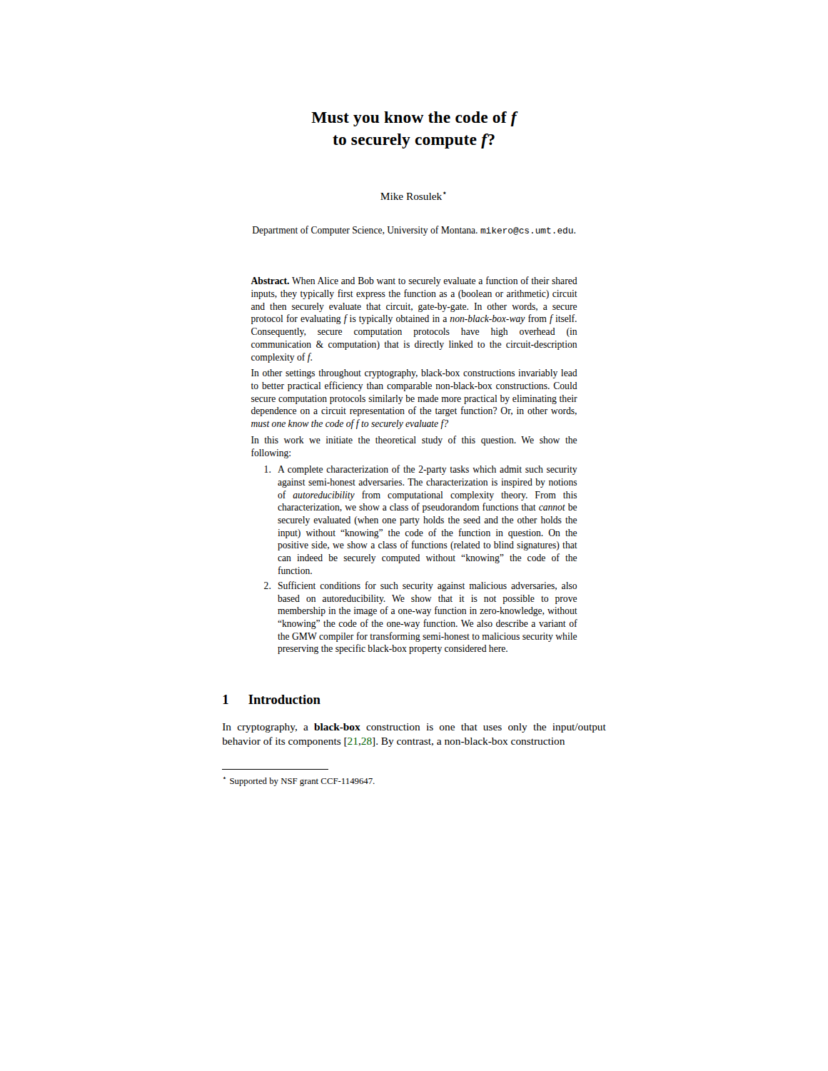Must you know the code of f
to securely compute f?
Mike Rosulek⋆
Department of Computer Science, University of Montana. mikero@cs.umt.edu.
Abstract. When Alice and Bob want to securely evaluate a function of their shared inputs, they typically first express the function as a (boolean or arithmetic) circuit and then securely evaluate that circuit, gate-by-gate. In other words, a secure protocol for evaluating f is typically obtained in a non-black-box-way from f itself. Consequently, secure computation protocols have high overhead (in communication & computation) that is directly linked to the circuit-description complexity of f.
In other settings throughout cryptography, black-box constructions invariably lead to better practical efficiency than comparable non-black-box constructions. Could secure computation protocols similarly be made more practical by eliminating their dependence on a circuit representation of the target function? Or, in other words, must one know the code of f to securely evaluate f?
In this work we initiate the theoretical study of this question. We show the following:
A complete characterization of the 2-party tasks which admit such security against semi-honest adversaries. The characterization is inspired by notions of autoreducibility from computational complexity theory. From this characterization, we show a class of pseudorandom functions that cannot be securely evaluated (when one party holds the seed and the other holds the input) without “knowing” the code of the function in question. On the positive side, we show a class of functions (related to blind signatures) that can indeed be securely computed without “knowing” the code of the function.
Sufficient conditions for such security against malicious adversaries, also based on autoreducibility. We show that it is not possible to prove membership in the image of a one-way function in zero-knowledge, without “knowing” the code of the one-way function. We also describe a variant of the GMW compiler for transforming semi-honest to malicious security while preserving the specific black-box property considered here.
1 Introduction
In cryptography, a black-box construction is one that uses only the input/output behavior of its components [21,28]. By contrast, a non-black-box construction
⋆ Supported by NSF grant CCF-1149647.